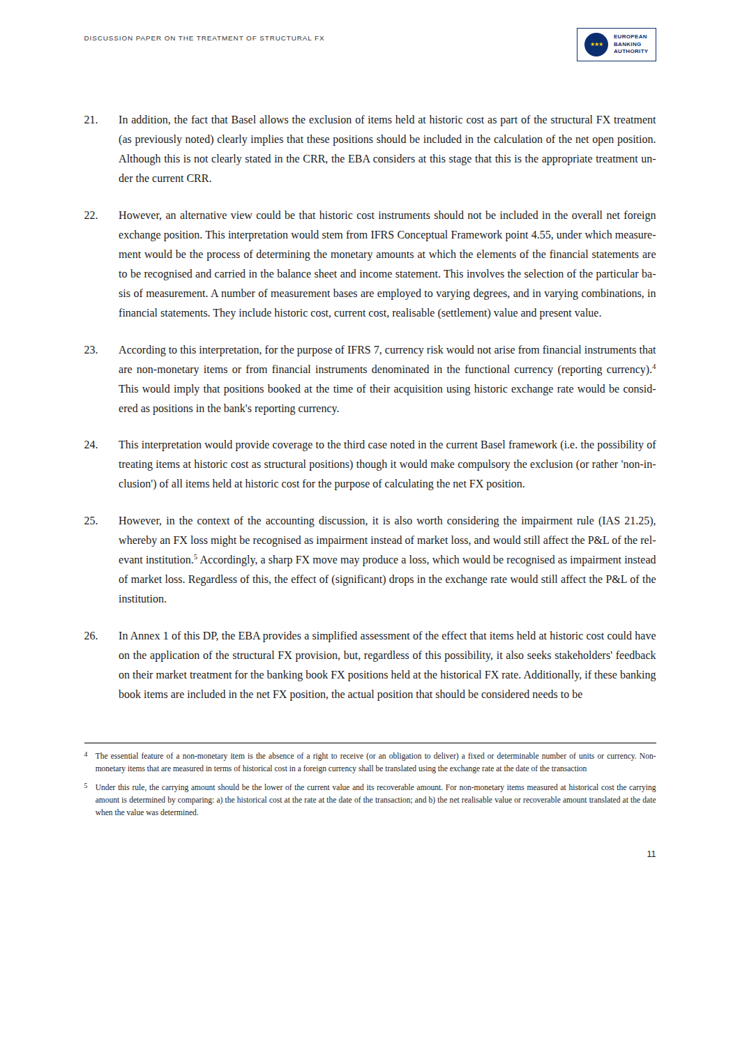Discussion paper on the treatment of structural FX
European
Banking
Authority
In addition, the fact that Basel allows the exclusion of items held at historic cost as part of the structural FX treatment (as previously noted) clearly implies that these positions should be included in the calculation of the net open position. Although this is not clearly stated in the CRR, the EBA considers at this stage that this is the appropriate treatment under the current CRR.
However, an alternative view could be that historic cost instruments should not be included in the overall net foreign exchange position. This interpretation would stem from IFRS Conceptual Framework point 4.55, under which measurement would be the process of determining the monetary amounts at which the elements of the financial statements are to be recognised and carried in the balance sheet and income statement. This involves the selection of the particular basis of measurement. A number of measurement bases are employed to varying degrees, and in varying combinations, in financial statements. They include historic cost, current cost, realisable (settlement) value and present value.
According to this interpretation, for the purpose of IFRS 7, currency risk would not arise from financial instruments that are non-monetary items or from financial instruments denominated in the functional currency (reporting currency).4 This would imply that positions booked at the time of their acquisition using historic exchange rate would be considered as positions in the bank's reporting currency.
This interpretation would provide coverage to the third case noted in the current Basel framework (i.e. the possibility of treating items at historic cost as structural positions) though it would make compulsory the exclusion (or rather 'non-inclusion') of all items held at historic cost for the purpose of calculating the net FX position.
However, in the context of the accounting discussion, it is also worth considering the impairment rule (IAS 21.25), whereby an FX loss might be recognised as impairment instead of market loss, and would still affect the P&L of the relevant institution.5 Accordingly, a sharp FX move may produce a loss, which would be recognised as impairment instead of market loss. Regardless of this, the effect of (significant) drops in the exchange rate would still affect the P&L of the institution.
In Annex 1 of this DP, the EBA provides a simplified assessment of the effect that items held at historic cost could have on the application of the structural FX provision, but, regardless of this possibility, it also seeks stakeholders' feedback on their market treatment for the banking book FX positions held at the historical FX rate. Additionally, if these banking book items are included in the net FX position, the actual position that should be considered needs to be
4 The essential feature of a non-monetary item is the absence of a right to receive (or an obligation to deliver) a fixed or determinable number of units or currency. Non-monetary items that are measured in terms of historical cost in a foreign currency shall be translated using the exchange rate at the date of the transaction
5 Under this rule, the carrying amount should be the lower of the current value and its recoverable amount. For non-monetary items measured at historical cost the carrying amount is determined by comparing: a) the historical cost at the rate at the date of the transaction; and b) the net realisable value or recoverable amount translated at the date when the value was determined.
11